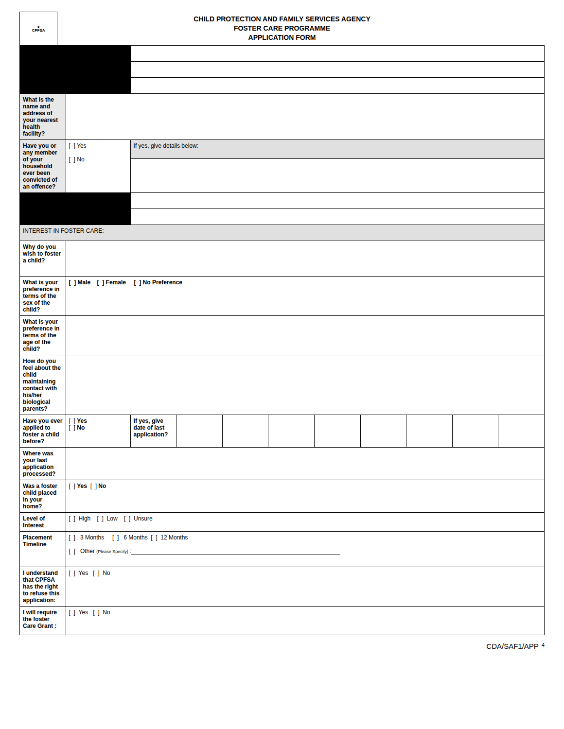★ CPFSA
CHILD PROTECTION AND FAMILY SERVICES AGENCY
FOSTER CARE PROGRAMME
APPLICATION FORM
| What is the name and address of your nearest health facility? | |
| Have you or any member of your household ever been convicted of an offence? | [ ] Yes [ ] No | If yes, give details below: |
| INTEREST IN FOSTER CARE: |
| Why do you wish to foster a child? | |
| What is your preference in terms of the sex of the child? | [ ] Male [ ] Female [ ] No Preference |
| What is your preference in terms of the age of the child? | |
| How do you feel about the child maintaining contact with his/her biological parents? | |
| Have you ever applied to foster a child before? | [ ] Yes [ ] No | If yes, give date of last application? | | | | | | | | |
| Where was your last application processed? | |
| Was a foster child placed in your home? | [ ] Yes [ ] No |
| Level of Interest | [ ] High [ ] Low [ ] Unsure |
| Placement Timeline | [ ] 3 Months [ ] 6 Months [ ] 12 Months [ ] Other (Please Specify) : |
| I understand that CPFSA has the right to refuse this application: | [ ] Yes [ ] No |
| I will require the foster Care Grant : | [ ] Yes [ ] No |
CDA/SAF1/APP4